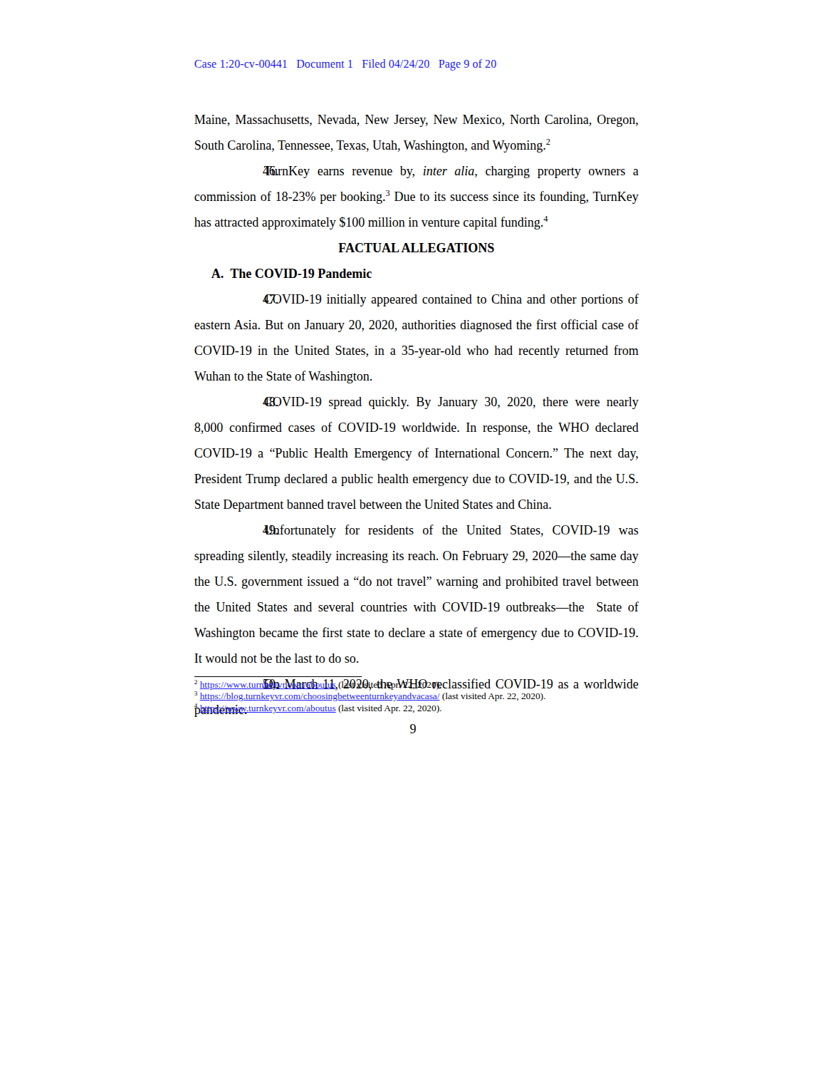Case 1:20-cv-00441 Document 1 Filed 04/24/20 Page 9 of 20
Maine, Massachusetts, Nevada, New Jersey, New Mexico, North Carolina, Oregon, South Carolina, Tennessee, Texas, Utah, Washington, and Wyoming.2
46. TurnKey earns revenue by, inter alia, charging property owners a commission of 18-23% per booking.3 Due to its success since its founding, TurnKey has attracted approximately $100 million in venture capital funding.4
FACTUAL ALLEGATIONS
A. The COVID-19 Pandemic
47. COVID-19 initially appeared contained to China and other portions of eastern Asia. But on January 20, 2020, authorities diagnosed the first official case of COVID-19 in the United States, in a 35-year-old who had recently returned from Wuhan to the State of Washington.
48. COVID-19 spread quickly. By January 30, 2020, there were nearly 8,000 confirmed cases of COVID-19 worldwide. In response, the WHO declared COVID-19 a “Public Health Emergency of International Concern.” The next day, President Trump declared a public health emergency due to COVID-19, and the U.S. State Department banned travel between the United States and China.
49. Unfortunately for residents of the United States, COVID-19 was spreading silently, steadily increasing its reach. On February 29, 2020—the same day the U.S. government issued a “do not travel” warning and prohibited travel between the United States and several countries with COVID-19 outbreaks—the State of Washington became the first state to declare a state of emergency due to COVID-19. It would not be the last to do so.
50. On March 11, 2020, the WHO reclassified COVID-19 as a worldwide pandemic.
2 https://www.turnkeyvr.com/aboutus (last visited Apr. 22, 2020).
3 https://blog.turnkeyvr.com/choosingbetweenturnkeyandvacasa/ (last visited Apr. 22, 2020).
4 https://www.turnkeyvr.com/aboutus (last visited Apr. 22, 2020).
9